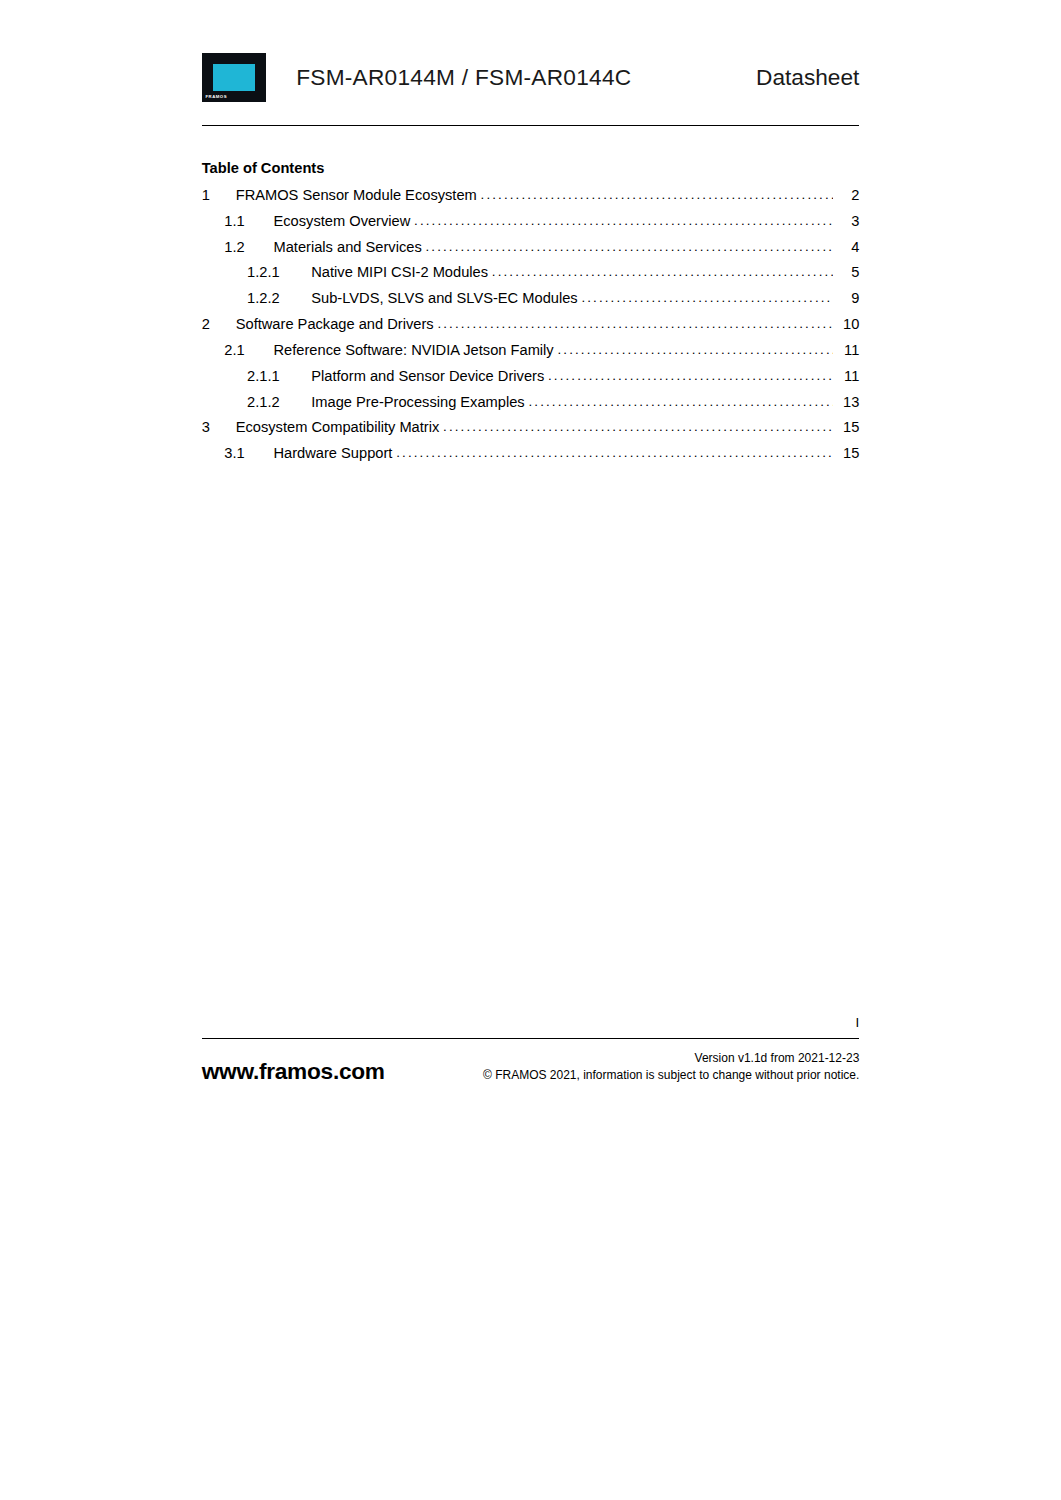FRAMOS
FSM-AR0144M / FSM-AR0144C
Datasheet
Table of Contents
1 FRAMOS Sensor Module Ecosystem ................................................................................................................. 2
1.1 Ecosystem Overview ......................................................................................................... 3
1.2 Materials and Services ..................................................................................................... 4
1.2.1 Native MIPI CSI-2 Modules ....................................................................................... 5
1.2.2 Sub-LVDS, SLVS and SLVS-EC Modules ....................................................................... 9
2 Software Package and Drivers ..................................................................................................... 10
2.1 Reference Software: NVIDIA Jetson Family ....................................................................... 11
2.1.1 Platform and Sensor Device Drivers .......................................................................... 11
2.1.2 Image Pre-Processing Examples ................................................................................ 13
3 Ecosystem Compatibility Matrix .................................................................................................. 15
3.1 Hardware Support ........................................................................................................... 15
I
www.framos.com
Version v1.1d from 2021-12-23
© FRAMOS 2021, information is subject to change without prior notice.